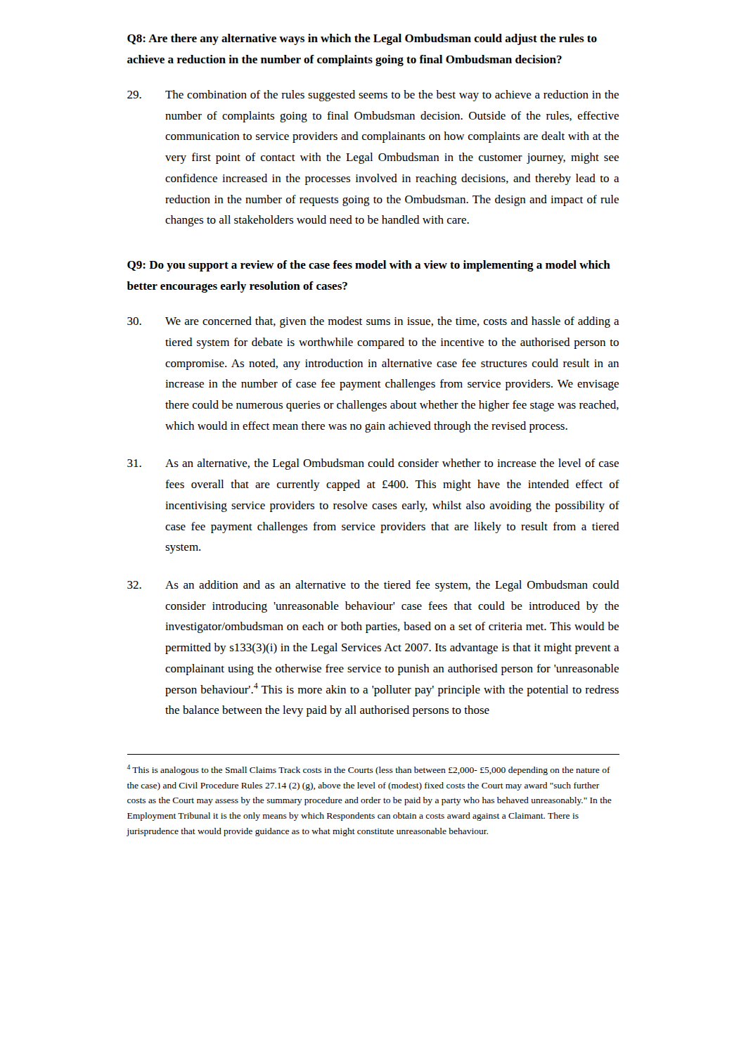Q8: Are there any alternative ways in which the Legal Ombudsman could adjust the rules to achieve a reduction in the number of complaints going to final Ombudsman decision?
29.
The combination of the rules suggested seems to be the best way to achieve a reduction in the number of complaints going to final Ombudsman decision. Outside of the rules, effective communication to service providers and complainants on how complaints are dealt with at the very first point of contact with the Legal Ombudsman in the customer journey, might see confidence increased in the processes involved in reaching decisions, and thereby lead to a reduction in the number of requests going to the Ombudsman. The design and impact of rule changes to all stakeholders would need to be handled with care.
Q9: Do you support a review of the case fees model with a view to implementing a model which better encourages early resolution of cases?
30.
We are concerned that, given the modest sums in issue, the time, costs and hassle of adding a tiered system for debate is worthwhile compared to the incentive to the authorised person to compromise. As noted, any introduction in alternative case fee structures could result in an increase in the number of case fee payment challenges from service providers. We envisage there could be numerous queries or challenges about whether the higher fee stage was reached, which would in effect mean there was no gain achieved through the revised process.
31.
As an alternative, the Legal Ombudsman could consider whether to increase the level of case fees overall that are currently capped at £400. This might have the intended effect of incentivising service providers to resolve cases early, whilst also avoiding the possibility of case fee payment challenges from service providers that are likely to result from a tiered system.
32.
As an addition and as an alternative to the tiered fee system, the Legal Ombudsman could consider introducing 'unreasonable behaviour' case fees that could be introduced by the investigator/ombudsman on each or both parties, based on a set of criteria met. This would be permitted by s133(3)(i) in the Legal Services Act 2007. Its advantage is that it might prevent a complainant using the otherwise free service to punish an authorised person for 'unreasonable person behaviour'.4 This is more akin to a 'polluter pay' principle with the potential to redress the balance between the levy paid by all authorised persons to those
4 This is analogous to the Small Claims Track costs in the Courts (less than between £2,000- £5,000 depending on the nature of the case) and Civil Procedure Rules 27.14 (2) (g), above the level of (modest) fixed costs the Court may award "such further costs as the Court may assess by the summary procedure and order to be paid by a party who has behaved unreasonably." In the Employment Tribunal it is the only means by which Respondents can obtain a costs award against a Claimant. There is jurisprudence that would provide guidance as to what might constitute unreasonable behaviour.